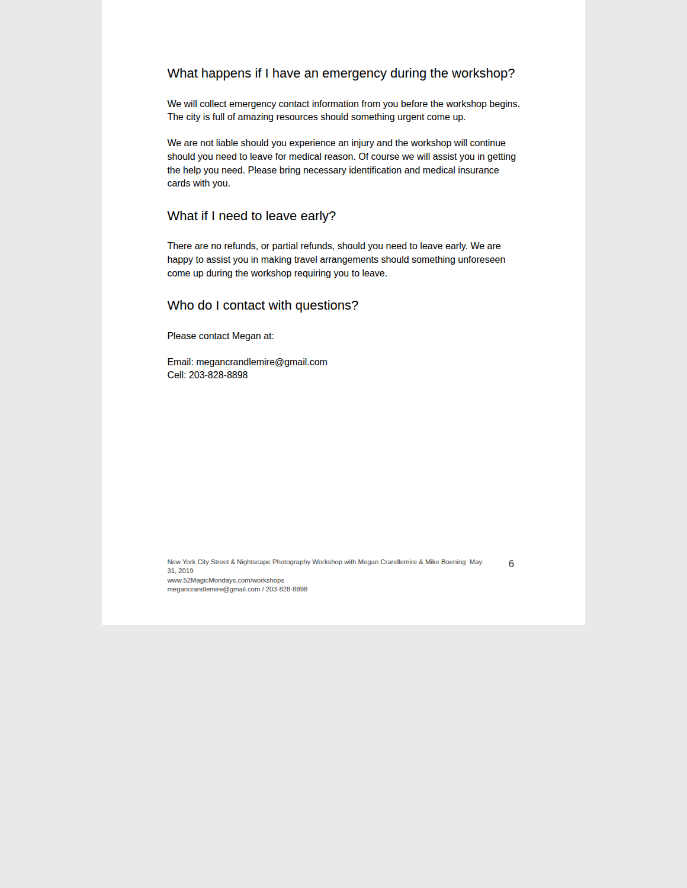What happens if I have an emergency during the workshop?
We will collect emergency contact information from you before the workshop begins. The city is full of amazing resources should something urgent come up.
We are not liable should you experience an injury and the workshop will continue should you need to leave for medical reason. Of course we will assist you in getting the help you need. Please bring necessary identification and medical insurance cards with you.
What if I need to leave early?
There are no refunds, or partial refunds, should you need to leave early. We are happy to assist you in making travel arrangements should something unforeseen come up during the workshop requiring you to leave.
Who do I contact with questions?
Please contact Megan at:
Email: megancrandlemire@gmail.com
Cell: 203-828-8898
New York City Street & Nightscape Photography Workshop with Megan Crandlemire & Mike Boening May 31, 2019
www.52MagicMondays.com/workshops
megancrandlemire@gmail.com / 203-828-8898
6